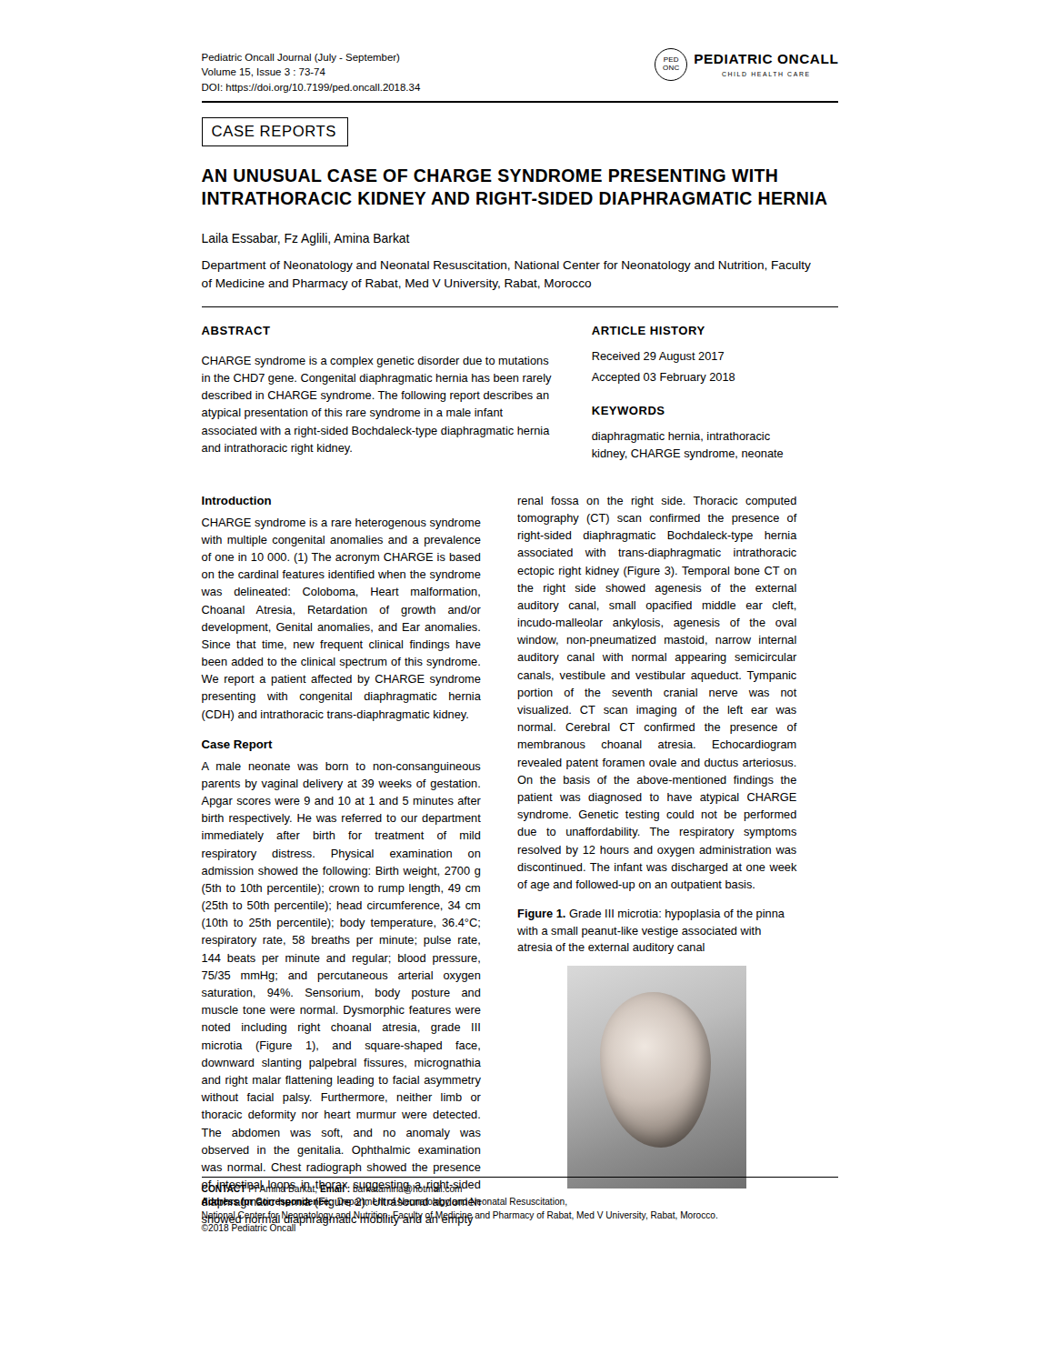Pediatric Oncall Journal (July - September)
Volume 15, Issue 3 : 73-74
DOI: https://doi.org/10.7199/ped.oncall.2018.34
PED
ONC
PEDIATRIC ONCALL
CHILD HEALTH CARE
CASE REPORTS
AN UNUSUAL CASE OF CHARGE SYNDROME PRESENTING WITH INTRATHORACIC KIDNEY AND RIGHT-SIDED DIAPHRAGMATIC HERNIA
Laila Essabar, Fz Aglili, Amina Barkat
Department of Neonatology and Neonatal Resuscitation, National Center for Neonatology and Nutrition, Faculty of Medicine and Pharmacy of Rabat, Med V University, Rabat, Morocco
ABSTRACT
CHARGE syndrome is a complex genetic disorder due to mutations in the CHD7 gene. Congenital diaphragmatic hernia has been rarely described in CHARGE syndrome. The following report describes an atypical presentation of this rare syndrome in a male infant associated with a right-sided Bochdaleck-type diaphragmatic hernia and intrathoracic right kidney.
ARTICLE HISTORY
Received 29 August 2017
Accepted 03 February 2018
KEYWORDS
diaphragmatic hernia, intrathoracic kidney, CHARGE syndrome, neonate
Introduction
CHARGE syndrome is a rare heterogenous syndrome with multiple congenital anomalies and a prevalence of one in 10 000. (1) The acronym CHARGE is based on the cardinal features identified when the syndrome was delineated: Coloboma, Heart malformation, Choanal Atresia, Retardation of growth and/or development, Genital anomalies, and Ear anomalies. Since that time, new frequent clinical findings have been added to the clinical spectrum of this syndrome. We report a patient affected by CHARGE syndrome presenting with congenital diaphragmatic hernia (CDH) and intrathoracic trans-diaphragmatic kidney.
Case Report
A male neonate was born to non-consanguineous parents by vaginal delivery at 39 weeks of gestation. Apgar scores were 9 and 10 at 1 and 5 minutes after birth respectively. He was referred to our department immediately after birth for treatment of mild respiratory distress. Physical examination on admission showed the following: Birth weight, 2700 g (5th to 10th percentile); crown to rump length, 49 cm (25th to 50th percentile); head circumference, 34 cm (10th to 25th percentile); body temperature, 36.4°C; respiratory rate, 58 breaths per minute; pulse rate, 144 beats per minute and regular; blood pressure, 75/35 mmHg; and percutaneous arterial oxygen saturation, 94%. Sensorium, body posture and muscle tone were normal. Dysmorphic features were noted including right choanal atresia, grade III microtia (Figure 1), and square-shaped face, downward slanting palpebral fissures, micrognathia and right malar flattening leading to facial asymmetry without facial palsy. Furthermore, neither limb or thoracic deformity nor heart murmur were detected. The abdomen was soft, and no anomaly was observed in the genitalia. Ophthalmic examination was normal. Chest radiograph showed the presence of intestinal loops in thorax suggesting a right-sided diaphragmatic hernia (Figure 2). Ultrasound abdomen showed normal diaphragmatic mobility and an empty
renal fossa on the right side. Thoracic computed tomography (CT) scan confirmed the presence of right-sided diaphragmatic Bochdaleck-type hernia associated with trans-diaphragmatic intrathoracic ectopic right kidney (Figure 3). Temporal bone CT on the right side showed agenesis of the external auditory canal, small opacified middle ear cleft, incudo-malleolar ankylosis, agenesis of the oval window, non-pneumatized mastoid, narrow internal auditory canal with normal appearing semicircular canals, vestibule and vestibular aqueduct. Tympanic portion of the seventh cranial nerve was not visualized. CT scan imaging of the left ear was normal. Cerebral CT confirmed the presence of membranous choanal atresia. Echocardiogram revealed patent foramen ovale and ductus arteriosus. On the basis of the above-mentioned findings the patient was diagnosed to have atypical CHARGE syndrome. Genetic testing could not be performed due to unaffordability. The respiratory symptoms resolved by 12 hours and oxygen administration was discontinued. The infant was discharged at one week of age and followed-up on an outpatient basis.
Figure 1. Grade III microtia: hypoplasia of the pinna with a small peanut-like vestige associated with atresia of the external auditory canal
CONTACT Pr Amina Barkat, Email : barkatamina@hotmail.com
Address for Correspondence: Department of Neonatology and Neonatal Resuscitation,
National Center for Neonatology and Nutrition, Faculty of Medicine and Pharmacy of Rabat, Med V University, Rabat, Morocco.
©2018 Pediatric Oncall